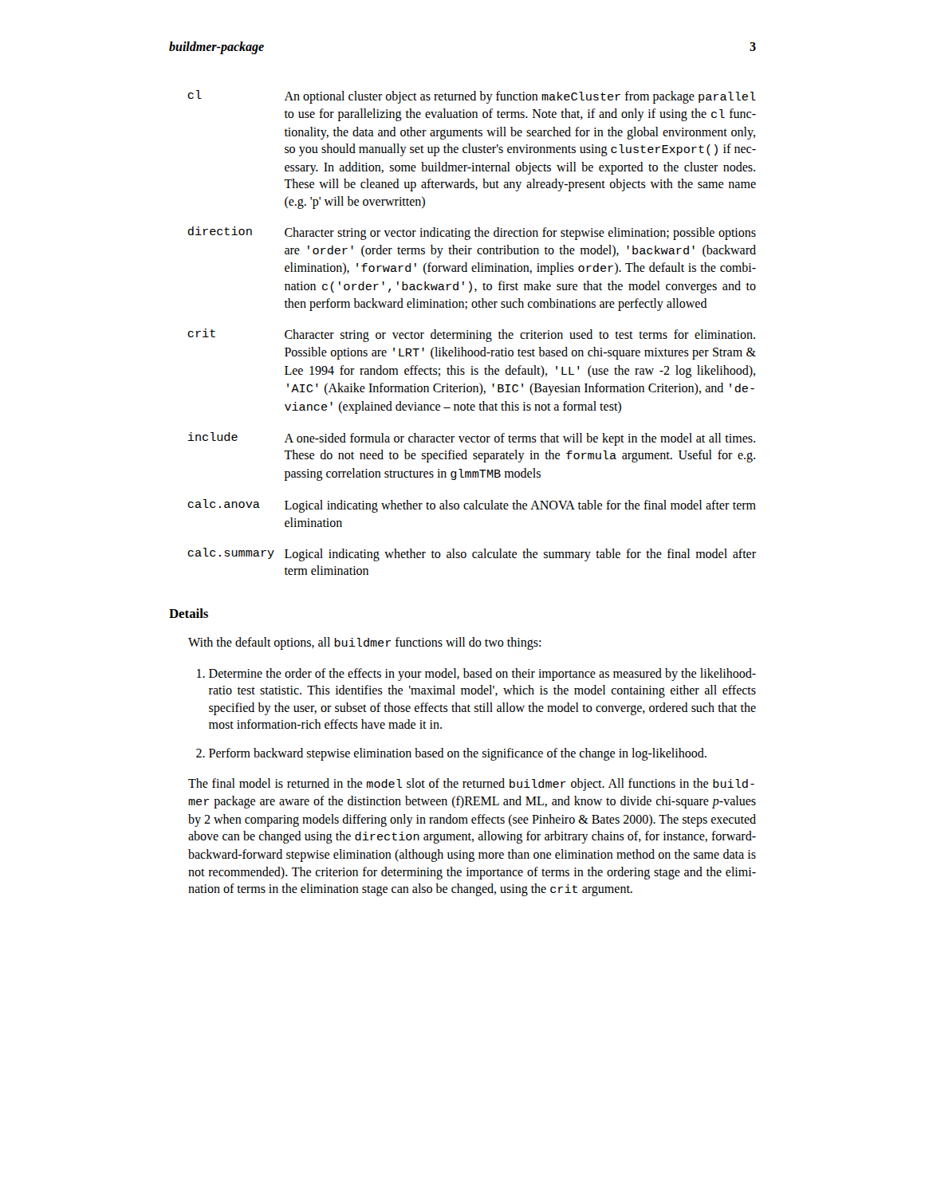buildmer-package 3
cl
An optional cluster object as returned by function makeCluster from package parallel to use for parallelizing the evaluation of terms. Note that, if and only if using the cl functionality, the data and other arguments will be searched for in the global environment only, so you should manually set up the cluster's environments using clusterExport() if necessary. In addition, some buildmer-internal objects will be exported to the cluster nodes. These will be cleaned up afterwards, but any already-present objects with the same name (e.g. 'p' will be overwritten)
direction
Character string or vector indicating the direction for stepwise elimination; possible options are 'order' (order terms by their contribution to the model), 'backward' (backward elimination), 'forward' (forward elimination, implies order). The default is the combination c('order','backward'), to first make sure that the model converges and to then perform backward elimination; other such combinations are perfectly allowed
crit
Character string or vector determining the criterion used to test terms for elimination. Possible options are 'LRT' (likelihood-ratio test based on chi-square mixtures per Stram & Lee 1994 for random effects; this is the default), 'LL' (use the raw -2 log likelihood), 'AIC' (Akaike Information Criterion), 'BIC' (Bayesian Information Criterion), and 'deviance' (explained deviance – note that this is not a formal test)
include
A one-sided formula or character vector of terms that will be kept in the model at all times. These do not need to be specified separately in the formula argument. Useful for e.g. passing correlation structures in glmmTMB models
calc.anova
Logical indicating whether to also calculate the ANOVA table for the final model after term elimination
calc.summary
Logical indicating whether to also calculate the summary table for the final model after term elimination
Details
With the default options, all buildmer functions will do two things:
Determine the order of the effects in your model, based on their importance as measured by the likelihood-ratio test statistic. This identifies the 'maximal model', which is the model containing either all effects specified by the user, or subset of those effects that still allow the model to converge, ordered such that the most information-rich effects have made it in.
Perform backward stepwise elimination based on the significance of the change in log-likelihood.
The final model is returned in the model slot of the returned buildmer object. All functions in the buildmer package are aware of the distinction between (f)REML and ML, and know to divide chi-square p-values by 2 when comparing models differing only in random effects (see Pinheiro & Bates 2000). The steps executed above can be changed using the direction argument, allowing for arbitrary chains of, for instance, forward-backward-forward stepwise elimination (although using more than one elimination method on the same data is not recommended). The criterion for determining the importance of terms in the ordering stage and the elimination of terms in the elimination stage can also be changed, using the crit argument.